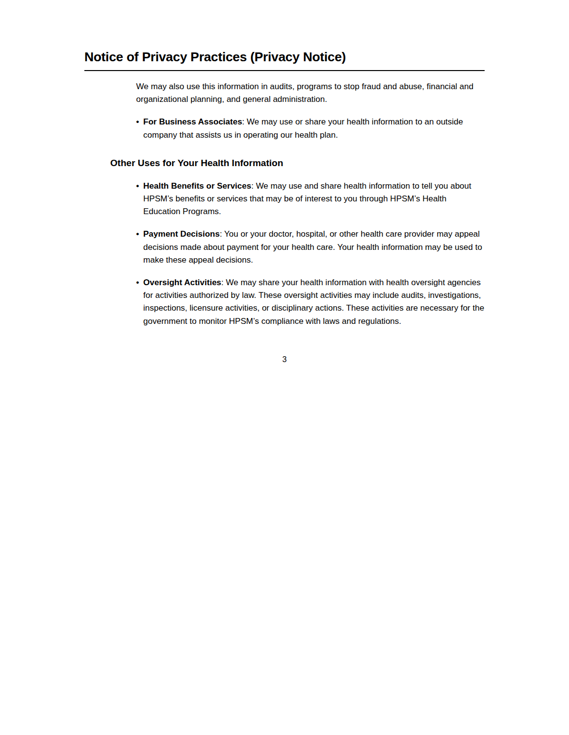Notice of Privacy Practices (Privacy Notice)
We may also use this information in audits, programs to stop fraud and abuse, financial and organizational planning, and general administration.
For Business Associates: We may use or share your health information to an outside company that assists us in operating our health plan.
Other Uses for Your Health Information
Health Benefits or Services: We may use and share health information to tell you about HPSM’s benefits or services that may be of interest to you through HPSM’s Health Education Programs.
Payment Decisions: You or your doctor, hospital, or other health care provider may appeal decisions made about payment for your health care. Your health information may be used to make these appeal decisions.
Oversight Activities: We may share your health information with health oversight agencies for activities authorized by law. These oversight activities may include audits, investigations, inspections, licensure activities, or disciplinary actions. These activities are necessary for the government to monitor HPSM’s compliance with laws and regulations.
3